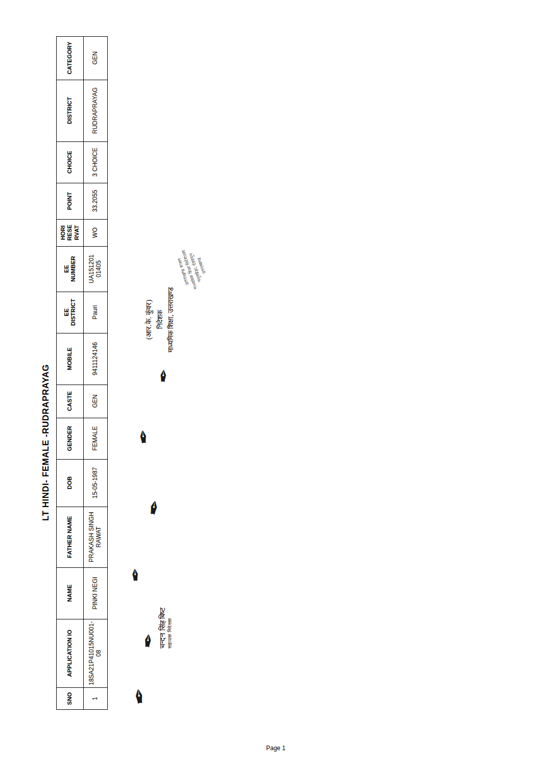LT HINDI- FEMALE -RUDRAPRAYAG
| SNO | APPLICATION IO | NAME | FATHER NAME | DOB | GENDER | CASTE | MOBILE | EE DISTRICT | EE NUMBER | HORI RESE RVAT | POINT | CHOICE | DISTRICT | CATEGORY |
| --- | --- | --- | --- | --- | --- | --- | --- | --- | --- | --- | --- | --- | --- | --- |
| 1 | 18SA21P41015NU001-08 | PINKI NEGI | PRAKASH SINGH RAWAT | 15-05-1987 | FEMALE | GEN | 9411124146 | Pauri | UA151201 01405 | WO | 33.2055 | 3 CHOICE | RUDRAPRAYAG | GEN |
✒ ✒ ✒ ✒ ✒ ✒
चन्दन सिंह बिष्ट सहायक निदेशक
(आर.के. कुंवर)
निदेशक
माध्यमिक शिक्षा, उत्तराखण्ड
उत्तराखण्ड शासन
माध्यमिक शिक्षा निदेशालय
ननूरखेड़ा, देहरादून
उत्तराखण्ड
Page 1